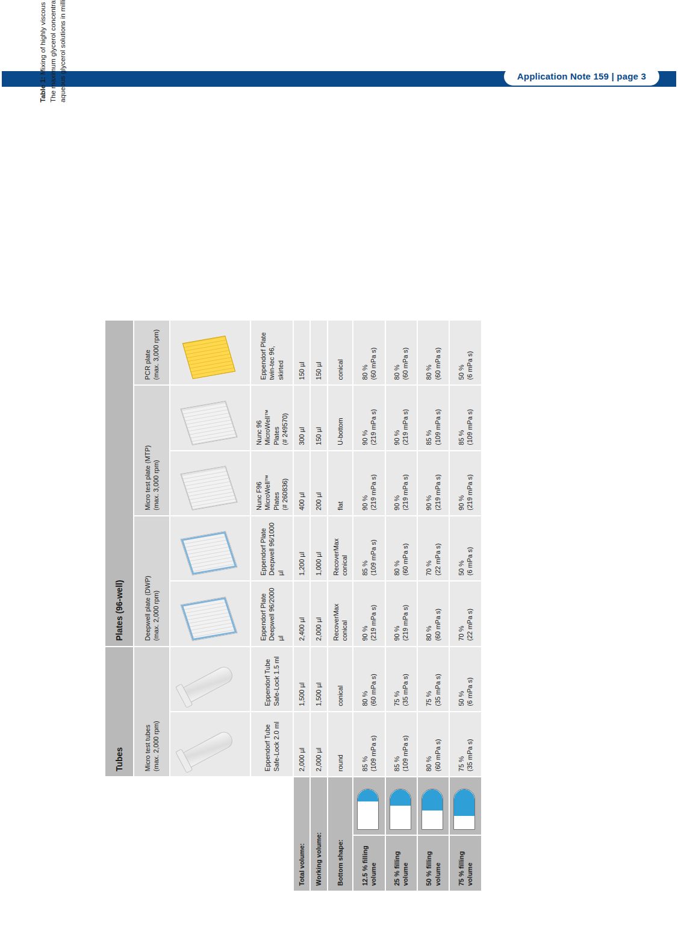Application Note 159 | page 3
Table 1: Mixing of highly viscous solutions in tubes and 96-well plates using Eppendorf MixMate. Vessels were filled with glycerol solution up to 12.5, 25, 50 and 75 % of the recommended working volume.
The maximum glycerol concentration (in percent) that was completely mixed after 1 minute at either 2,000 rpm (tubes and DWP) or 3,000 rpm (MTP and PCR plate) is listed. In parentheses the viscosity of the
aqueous glycerol solutions in millipascal-seconds (mPas) is given. All experiments were performed at a temperature of 20°C.
| | | Tubes | Plates (96-well) |
| | | Micro test tubes (max. 2,000 rpm) | Deepwell plate (DWP) (max. 2,000 rpm) | Micro test plate (MTP) (max. 3,000 rpm) | PCR plate (max. 3,000 rpm) |
| | | Eppendorf Tube Safe-Lock 2.0 ml | Eppendorf Tube Safe-Lock 1.5 ml | Eppendorf Plate Deepwell 96/2000 µl | Eppendorf Plate Deepwell 96/1000 µl | Nunc F96 MicroWell™ Plates (# 260836) | Nunc 96 MicroWell™ Plates (# 249570) | Eppendorf Plate twin-tec 96, skirted |
| Total volume: | 2,000 µl | 1,500 µl | 2,400 µl | 1,200 µl | 400 µl | 300 µl | 150 µl |
| Working volume: | 2,000 µl | 1,500 µl | 2,000 µl | 1,000 µl | 200 µl | 150 µl | 150 µl |
| Bottom shape: | round | conical | RecoverMax conical | RecoverMax conical | flat | U-bottom | conical |
| 12.5 % filling volume | | 85 % (109 mPa s) | 80 % (60 mPa s) | 90 % (219 mPa s) | 85 % (109 mPa s) | 90 % (219 mPa s) | 90 % (219 mPa s) | 80 % (60 mPa s) |
| 25 % filling volume | | 85 % (109 mPa s) | 75 % (35 mPa s) | 90 % (219 mPa s) | 80 % (60 mPa s) | 90 % (219 mPa s) | 90 % (219 mPa s) | 80 % (60 mPa s) |
| 50 % filling volume | | 80 % (60 mPa s) | 75 % (35 mPa s) | 80 % (60 mPa s) | 70 % (22 mPa s) | 90 % (219 mPa s) | 85 % (109 mPa s) | 80 % (60 mPa s) |
| 75 % filling volume | | 75 % (35 mPa s) | 50 % (6 mPa s) | 70 % (22 mPa s) | 50 % (6 mPa s) | 90 % (219 mPa s) | 85 % (109 mPa s) | 50 % (6 mPa s) |